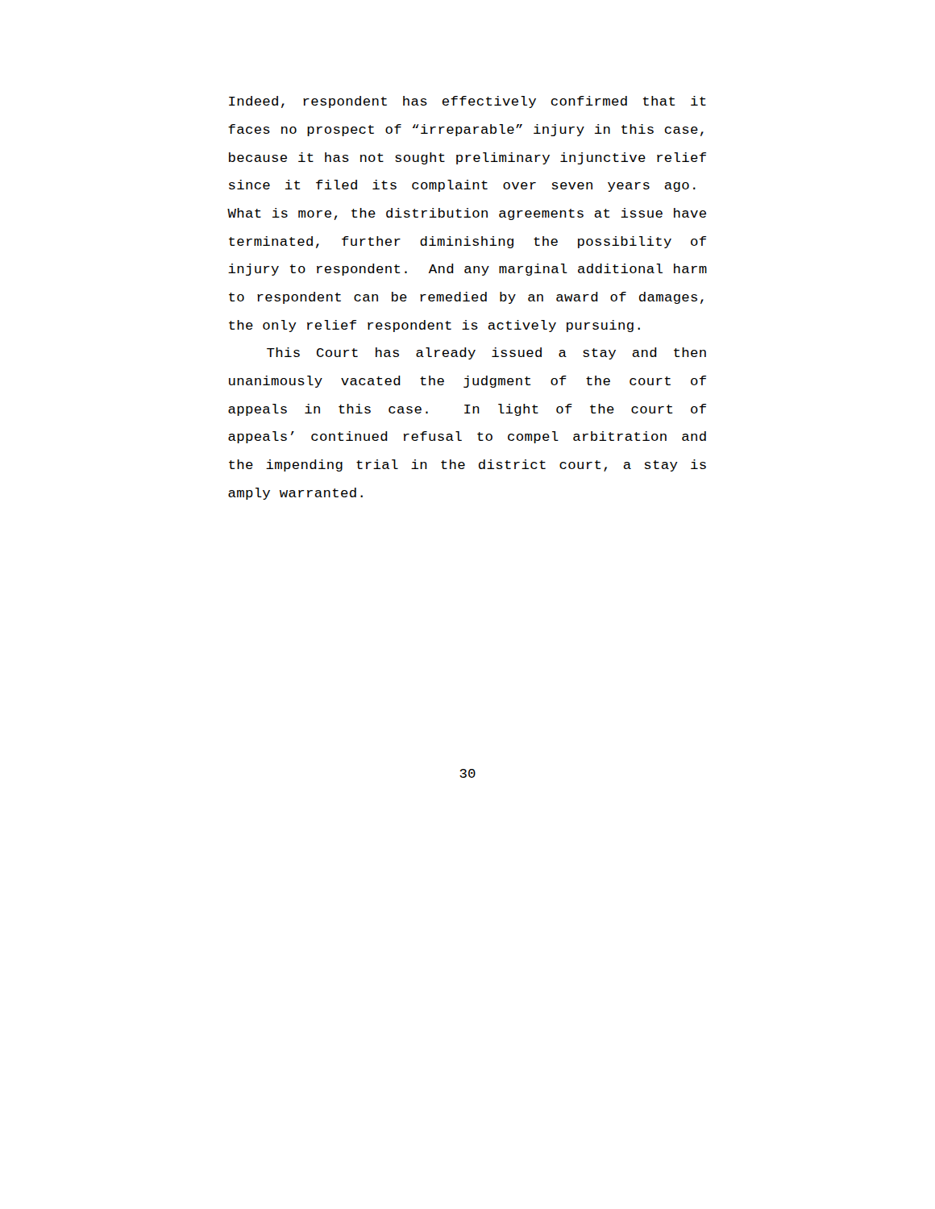Indeed, respondent has effectively confirmed that it faces no prospect of “irreparable” injury in this case, because it has not sought preliminary injunctive relief since it filed its complaint over seven years ago. What is more, the distribution agreements at issue have terminated, further diminishing the possibility of injury to respondent. And any marginal additional harm to respondent can be remedied by an award of damages, the only relief respondent is actively pursuing.
This Court has already issued a stay and then unanimously vacated the judgment of the court of appeals in this case. In light of the court of appeals’ continued refusal to compel arbitration and the impending trial in the district court, a stay is amply warranted.
30